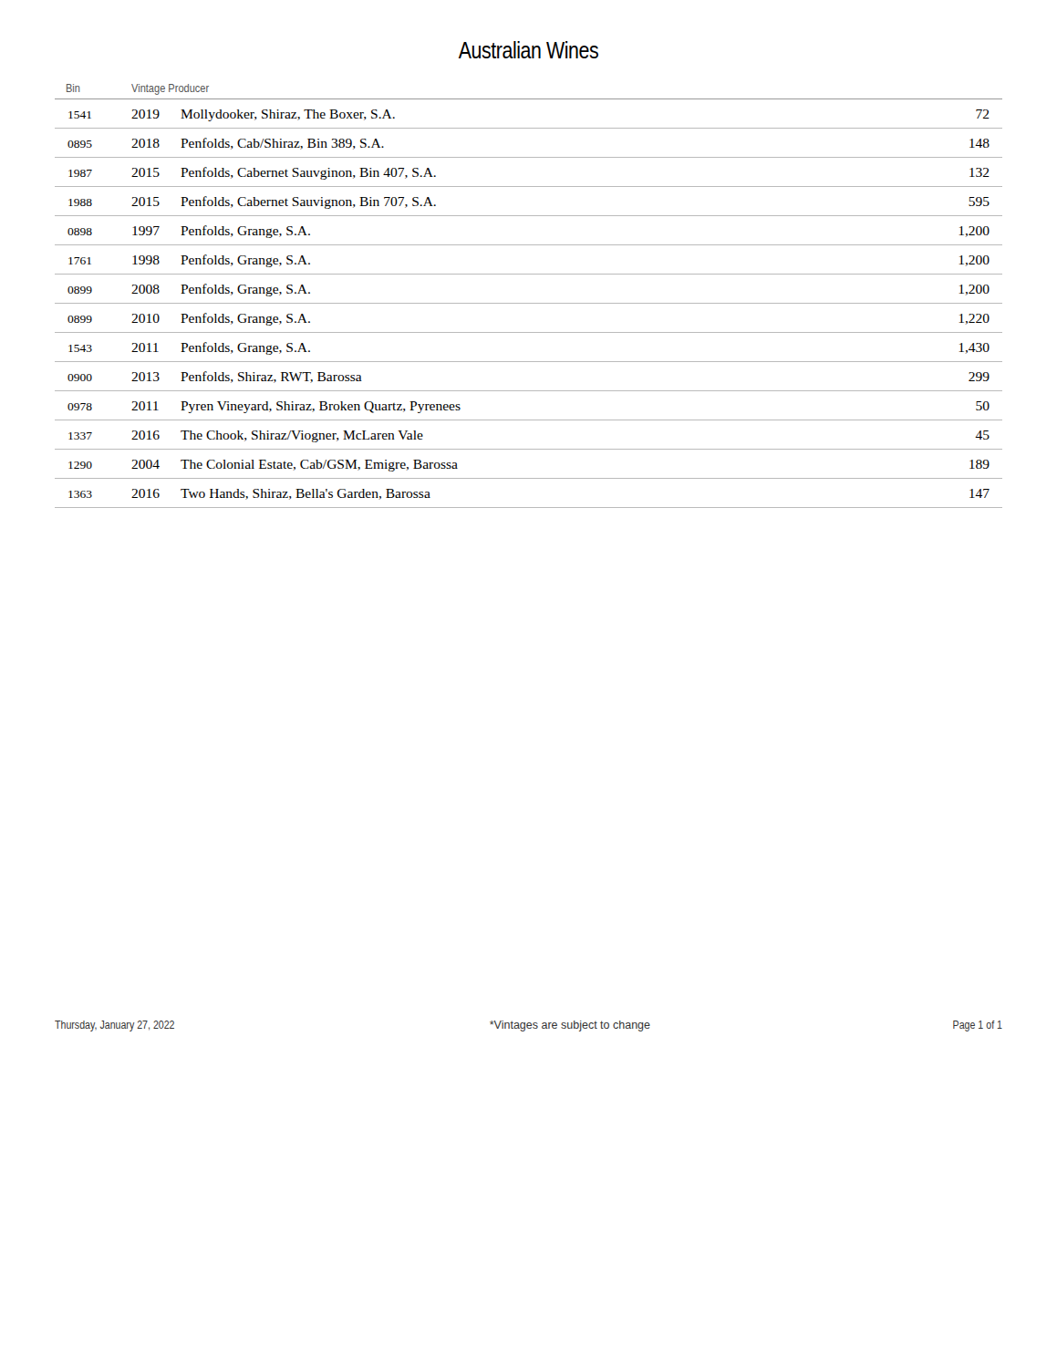Australian Wines
| Bin | Vintage Producer | |
| --- | --- | --- |
| 1541 | 2019 | Mollydooker, Shiraz, The Boxer, S.A. | 72 |
| 0895 | 2018 | Penfolds, Cab/Shiraz, Bin 389, S.A. | 148 |
| 1987 | 2015 | Penfolds, Cabernet Sauvginon, Bin 407, S.A. | 132 |
| 1988 | 2015 | Penfolds, Cabernet Sauvignon, Bin 707, S.A. | 595 |
| 0898 | 1997 | Penfolds, Grange, S.A. | 1,200 |
| 1761 | 1998 | Penfolds, Grange, S.A. | 1,200 |
| 0899 | 2008 | Penfolds, Grange, S.A. | 1,200 |
| 0899 | 2010 | Penfolds, Grange, S.A. | 1,220 |
| 1543 | 2011 | Penfolds, Grange, S.A. | 1,430 |
| 0900 | 2013 | Penfolds, Shiraz, RWT, Barossa | 299 |
| 0978 | 2011 | Pyren Vineyard, Shiraz, Broken Quartz, Pyrenees | 50 |
| 1337 | 2016 | The Chook, Shiraz/Viogner, McLaren Vale | 45 |
| 1290 | 2004 | The Colonial Estate, Cab/GSM, Emigre, Barossa | 189 |
| 1363 | 2016 | Two Hands, Shiraz, Bella's Garden, Barossa | 147 |
Thursday, January 27, 2022
*Vintages are subject to change
Page 1 of 1